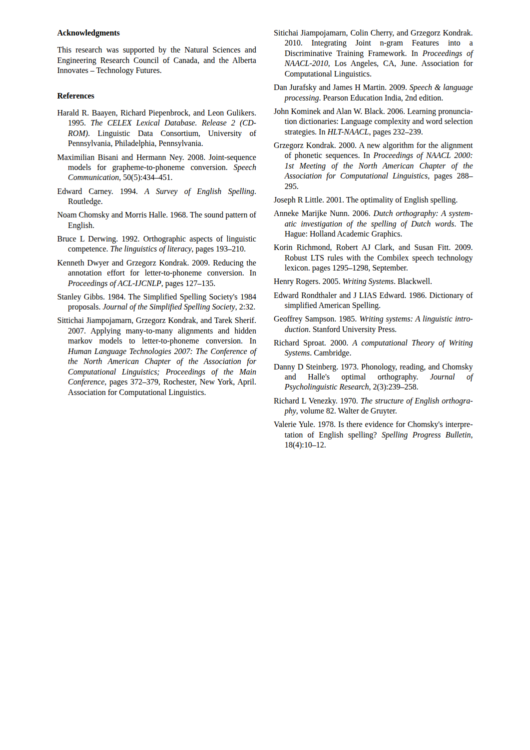Acknowledgments
This research was supported by the Natural Sciences and Engineering Research Council of Canada, and the Alberta Innovates – Technology Futures.
References
Harald R. Baayen, Richard Piepenbrock, and Leon Gulikers. 1995. The CELEX Lexical Database. Release 2 (CD-ROM). Linguistic Data Consortium, University of Pennsylvania, Philadelphia, Pennsylvania.
Maximilian Bisani and Hermann Ney. 2008. Joint-sequence models for grapheme-to-phoneme conversion. Speech Communication, 50(5):434–451.
Edward Carney. 1994. A Survey of English Spelling. Routledge.
Noam Chomsky and Morris Halle. 1968. The sound pattern of English.
Bruce L Derwing. 1992. Orthographic aspects of linguistic competence. The linguistics of literacy, pages 193–210.
Kenneth Dwyer and Grzegorz Kondrak. 2009. Reducing the annotation effort for letter-to-phoneme conversion. In Proceedings of ACL-IJCNLP, pages 127–135.
Stanley Gibbs. 1984. The Simplified Spelling Society's 1984 proposals. Journal of the Simplified Spelling Society, 2:32.
Sittichai Jiampojamarn, Grzegorz Kondrak, and Tarek Sherif. 2007. Applying many-to-many alignments and hidden markov models to letter-to-phoneme conversion. In Human Language Technologies 2007: The Conference of the North American Chapter of the Association for Computational Linguistics; Proceedings of the Main Conference, pages 372–379, Rochester, New York, April. Association for Computational Linguistics.
Sitichai Jiampojamarn, Colin Cherry, and Grzegorz Kondrak. 2010. Integrating Joint n-gram Features into a Discriminative Training Framework. In Proceedings of NAACL-2010, Los Angeles, CA, June. Association for Computational Linguistics.
Dan Jurafsky and James H Martin. 2009. Speech & language processing. Pearson Education India, 2nd edition.
John Kominek and Alan W. Black. 2006. Learning pronunciation dictionaries: Language complexity and word selection strategies. In HLT-NAACL, pages 232–239.
Grzegorz Kondrak. 2000. A new algorithm for the alignment of phonetic sequences. In Proceedings of NAACL 2000: 1st Meeting of the North American Chapter of the Association for Computational Linguistics, pages 288–295.
Joseph R Little. 2001. The optimality of English spelling.
Anneke Marijke Nunn. 2006. Dutch orthography: A systematic investigation of the spelling of Dutch words. The Hague: Holland Academic Graphics.
Korin Richmond, Robert AJ Clark, and Susan Fitt. 2009. Robust LTS rules with the Combilex speech technology lexicon. pages 1295–1298, September.
Henry Rogers. 2005. Writing Systems. Blackwell.
Edward Rondthaler and J LIAS Edward. 1986. Dictionary of simplified American Spelling.
Geoffrey Sampson. 1985. Writing systems: A linguistic introduction. Stanford University Press.
Richard Sproat. 2000. A computational Theory of Writing Systems. Cambridge.
Danny D Steinberg. 1973. Phonology, reading, and Chomsky and Halle's optimal orthography. Journal of Psycholinguistic Research, 2(3):239–258.
Richard L Venezky. 1970. The structure of English orthography, volume 82. Walter de Gruyter.
Valerie Yule. 1978. Is there evidence for Chomsky's interpretation of English spelling? Spelling Progress Bulletin, 18(4):10–12.